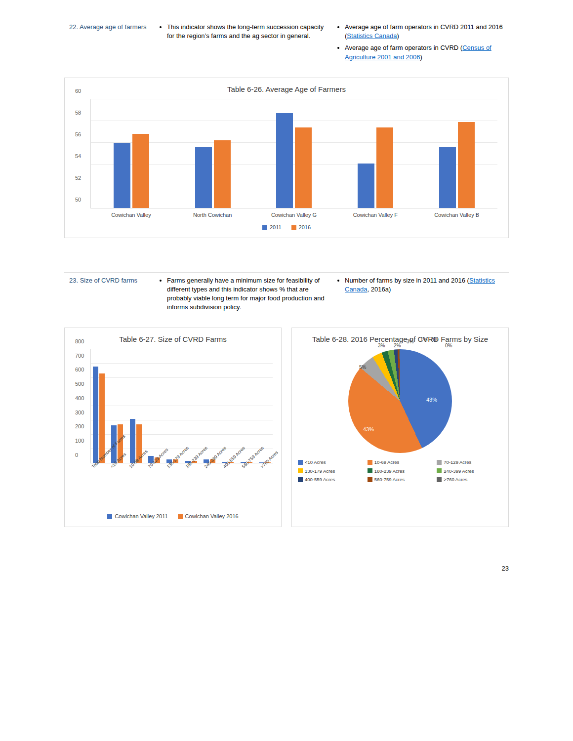| 22. Average age of farmers | This indicator shows the long-term succession capacity for the region’s farms and the ag sector in general. | Average age of farm operators in CVRD 2011 and 2016 ( Statistics Canada ) Average age of farm operators in CVRD ( Census of Agriculture 2001 and 2006 ) |
Table 6-26. Average Age of Farmers
60
58
56
54
52
50
Cowichan Valley North Cowichan Cowichan Valley G Cowichan Valley F Cowichan Valley B
2011
2016
| 23. Size of CVRD farms | Farms generally have a minimum size for feasibility of different types and this indicator shows % that are probably viable long term for major food production and informs subdivision policy. | Number of farms by size in 2011 and 2016 ( Statistics Canada , 2016a) |
Table 6-27. Size of CVRD Farms
800
700
600
500
400
300
200
100
0
Total Number of Farms <10 Acres 10-69 Acres 70-129 Acres 130-179 Acres 180-239 Acres 240-399 Acres 400-559 Acres 560-759 Acres >760 Acres
Cowichan Valley 2011
Cowichan Valley 2016
Table 6-28. 2016 Percentage of CVRD Farms by Size
43%
43%
3%
2%
3%
1%
0%
0%
5%
<10 Acres
10-69 Acres
70-129 Acres
130-179 Acres
180-239 Acres
240-399 Acres
400-559 Acres
560-759 Acres
>760 Acres
23